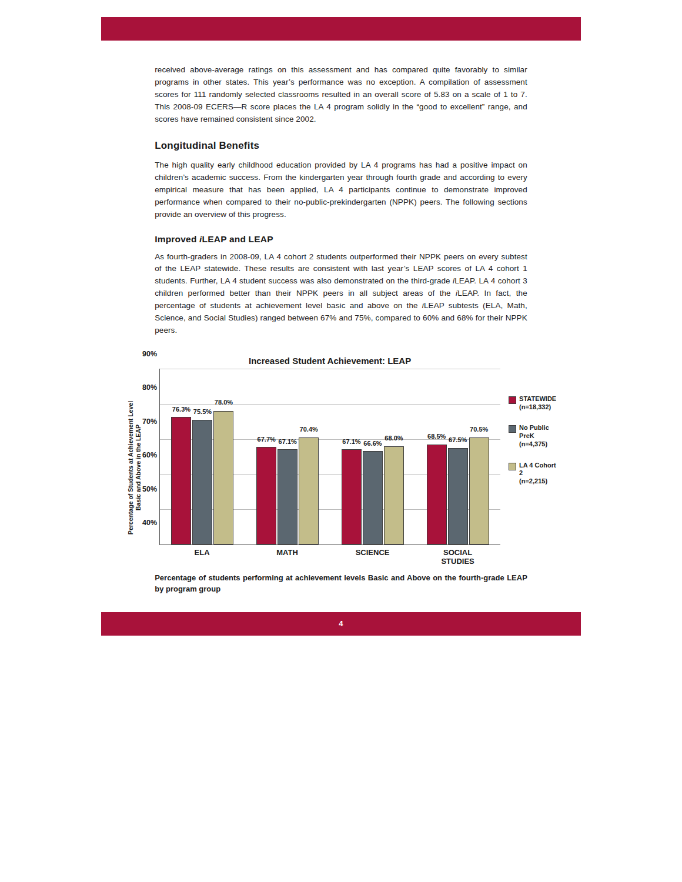received above-average ratings on this assessment and has compared quite favorably to similar programs in other states. This year’s performance was no exception. A compilation of assessment scores for 111 randomly selected classrooms resulted in an overall score of 5.83 on a scale of 1 to 7. This 2008-09 ECERS—R score places the LA 4 program solidly in the “good to excellent” range, and scores have remained consistent since 2002.
Longitudinal Benefits
The high quality early childhood education provided by LA 4 programs has had a positive impact on children’s academic success. From the kindergarten year through fourth grade and according to every empirical measure that has been applied, LA 4 participants continue to demonstrate improved performance when compared to their no-public-prekindergarten (NPPK) peers. The following sections provide an overview of this progress.
Improved i LEAP and LEAP
As fourth-graders in 2008-09, LA 4 cohort 2 students outperformed their NPPK peers on every subtest of the LEAP statewide. These results are consistent with last year’s LEAP scores of LA 4 cohort 1 students. Further, LA 4 student success was also demonstrated on the third-grade i LEAP. LA 4 cohort 3 children performed better than their NPPK peers in all subject areas of the i LEAP. In fact, the percentage of students at achievement level basic and above on the i LEAP subtests (ELA, Math, Science, and Social Studies) ranged between 67% and 75%, compared to 60% and 68% for their NPPK peers.
Percentage of Students at Achievement Level
Basic and Above in the LEAP
90% 80% 70% 60% 50% 40%
Increased Student Achievement: LEAP
76.3%
75.5%
78.0%
67.7%
67.1%
70.4%
67.1%
66.6%
68.0%
68.5%
67.5%
70.5%
ELA
MATH
SCIENCE
SOCIAL
STUDIES
STATEWIDE
(n=18,332)
No Public PreK
(n=4,375)
LA 4 Cohort 2
(n=2,215)
Percentage of students performing at achievement levels Basic and Above on the fourth-grade LEAP by program group
4